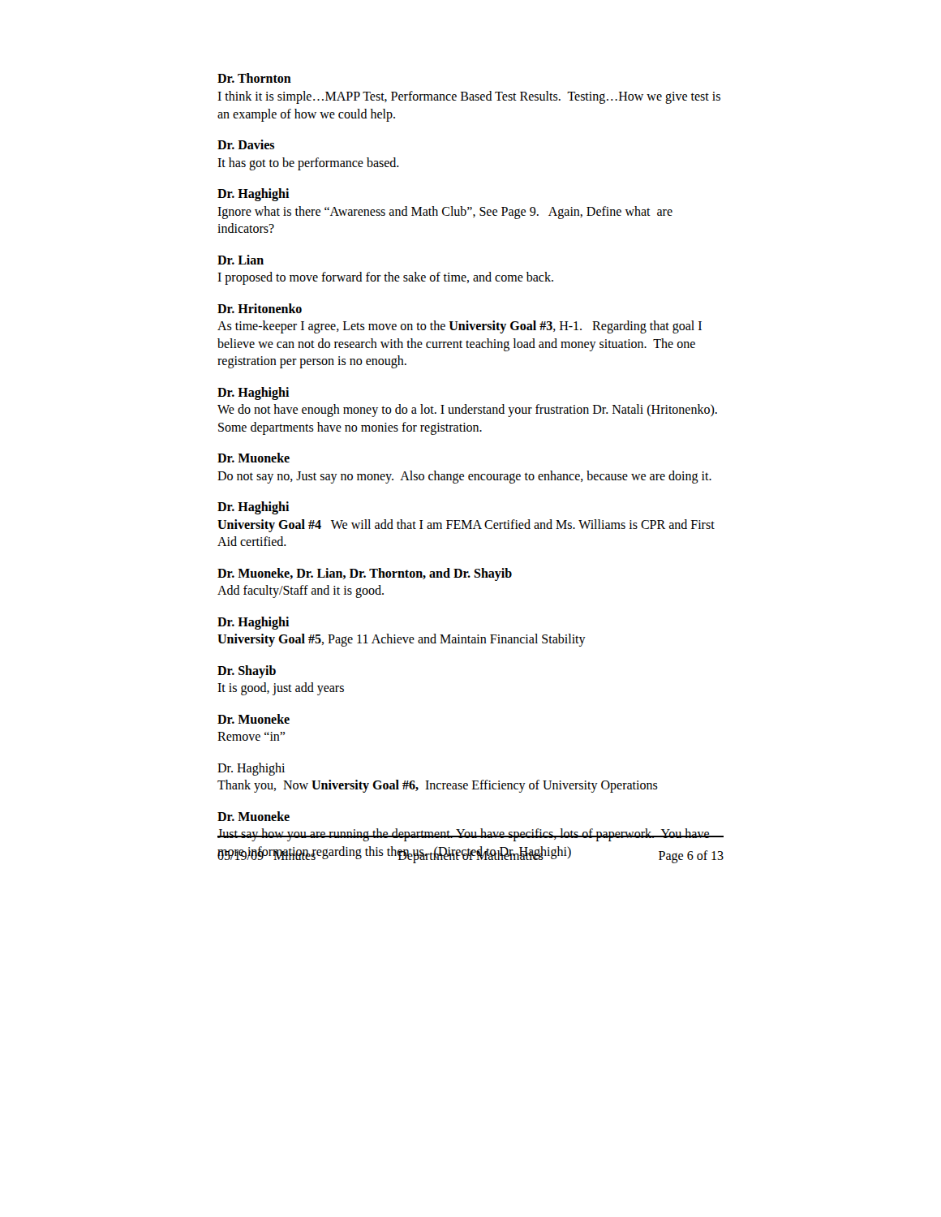Dr. Thornton
I think it is simple…MAPP Test, Performance Based Test Results. Testing…How we give test is an example of how we could help.
Dr. Davies
It has got to be performance based.
Dr. Haghighi
Ignore what is there “Awareness and Math Club”, See Page 9. Again, Define what are indicators?
Dr. Lian
I proposed to move forward for the sake of time, and come back.
Dr. Hritonenko
As time-keeper I agree, Lets move on to the University Goal #3, H-1. Regarding that goal I believe we can not do research with the current teaching load and money situation. The one registration per person is no enough.
Dr. Haghighi
We do not have enough money to do a lot. I understand your frustration Dr. Natali (Hritonenko). Some departments have no monies for registration.
Dr. Muoneke
Do not say no, Just say no money. Also change encourage to enhance, because we are doing it.
Dr. Haghighi
University Goal #4 We will add that I am FEMA Certified and Ms. Williams is CPR and First Aid certified.
Dr. Muoneke, Dr. Lian, Dr. Thornton, and Dr. Shayib
Add faculty/Staff and it is good.
Dr. Haghighi
University Goal #5, Page 11 Achieve and Maintain Financial Stability
Dr. Shayib
It is good, just add years
Dr. Muoneke
Remove “in”
Dr. Haghighi
Thank you, Now University Goal #6, Increase Efficiency of University Operations
Dr. Muoneke
Just say how you are running the department. You have specifics, lots of paperwork. You have more information regarding this then us. (Directed to Dr. Haghighi)
| 05/19/09 Minutes | Department of Mathematics | Page 6 of 13 |